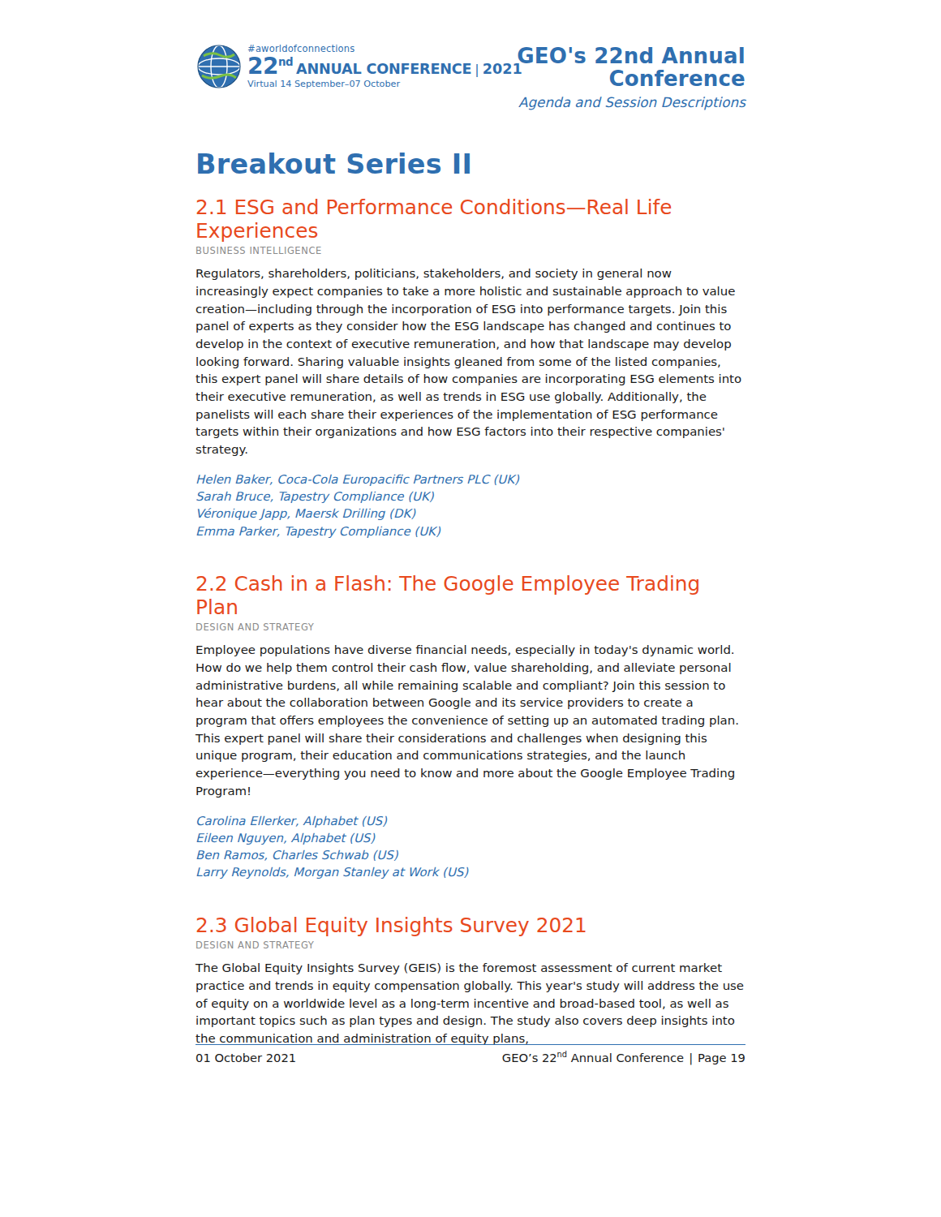#aworldofconnections
22nd ANNUAL CONFERENCE | 2021
Virtual 14 September–07 October
GEO's 22nd Annual Conference
Agenda and Session Descriptions
Breakout Series II
2.1 ESG and Performance Conditions—Real Life Experiences
Business Intelligence
Regulators, shareholders, politicians, stakeholders, and society in general now increasingly expect companies to take a more holistic and sustainable approach to value creation—including through the incorporation of ESG into performance targets. Join this panel of experts as they consider how the ESG landscape has changed and continues to develop in the context of executive remuneration, and how that landscape may develop looking forward. Sharing valuable insights gleaned from some of the listed companies, this expert panel will share details of how companies are incorporating ESG elements into their executive remuneration, as well as trends in ESG use globally. Additionally, the panelists will each share their experiences of the implementation of ESG performance targets within their organizations and how ESG factors into their respective companies' strategy.
Helen Baker, Coca-Cola Europacific Partners PLC (UK)
Sarah Bruce, Tapestry Compliance (UK)
Véronique Japp, Maersk Drilling (DK)
Emma Parker, Tapestry Compliance (UK)
2.2 Cash in a Flash: The Google Employee Trading Plan
Design and Strategy
Employee populations have diverse financial needs, especially in today's dynamic world. How do we help them control their cash flow, value shareholding, and alleviate personal administrative burdens, all while remaining scalable and compliant? Join this session to hear about the collaboration between Google and its service providers to create a program that offers employees the convenience of setting up an automated trading plan. This expert panel will share their considerations and challenges when designing this unique program, their education and communications strategies, and the launch experience—everything you need to know and more about the Google Employee Trading Program!
Carolina Ellerker, Alphabet (US)
Eileen Nguyen, Alphabet (US)
Ben Ramos, Charles Schwab (US)
Larry Reynolds, Morgan Stanley at Work (US)
2.3 Global Equity Insights Survey 2021
Design and Strategy
The Global Equity Insights Survey (GEIS) is the foremost assessment of current market practice and trends in equity compensation globally. This year's study will address the use of equity on a worldwide level as a long-term incentive and broad-based tool, as well as important topics such as plan types and design. The study also covers deep insights into the communication and administration of equity plans,
01 October 2021
GEO’s 22nd Annual Conference|Page 19